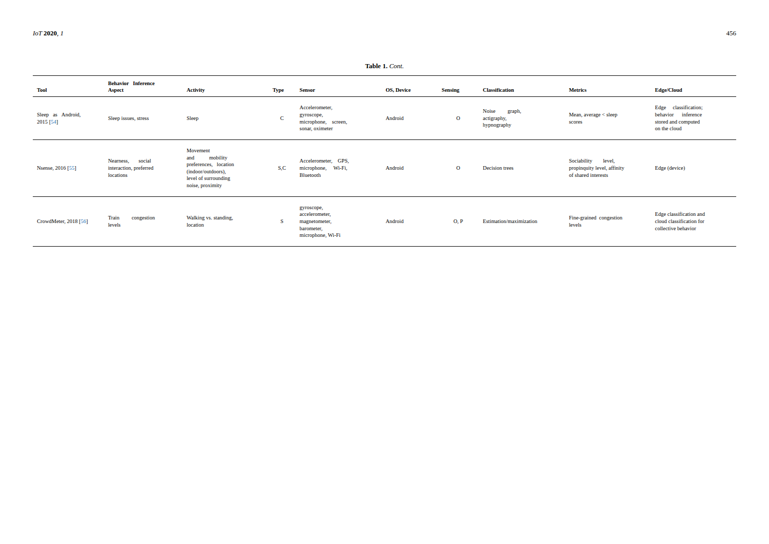IoT 2020, 1
456
Table 1. Cont.
| Tool | Behavior Inference Aspect | Activity | Type | Sensor | OS, Device | Sensing | Classification | Metrics | Edge/Cloud |
| --- | --- | --- | --- | --- | --- | --- | --- | --- | --- |
| Sleep as Android, 2015 [ 54 ] | Sleep issues, stress | Sleep | C | Accelerometer, gyroscope, microphone, screen, sonar, oximeter | Android | O | Noise graph, actigraphy, hypnography | Mean, average < sleep scores | Edge classification; behavior inference stored and computed on the cloud |
| Nsense, 2016 [ 55 ] | Nearness, social interaction, preferred locations | Movement and mobility preferences, location (indoor/outdoors), level of surrounding noise, proximity | S,C | Accelerometer, GPS, microphone, Wi-Fi, Bluetooth | Android | O | Decision trees | Sociability level, propinquity level, affinity of shared interests | Edge (device) |
| CrowdMeter, 2018 [ 56 ] | Train congestion levels | Walking vs. standing, location | S | gyroscope, accelerometer, magnetometer, barometer, microphone, Wi-Fi | Android | O, P | Estimation/maximization | Fine-grained congestion levels | Edge classification and cloud classification for collective behavior |